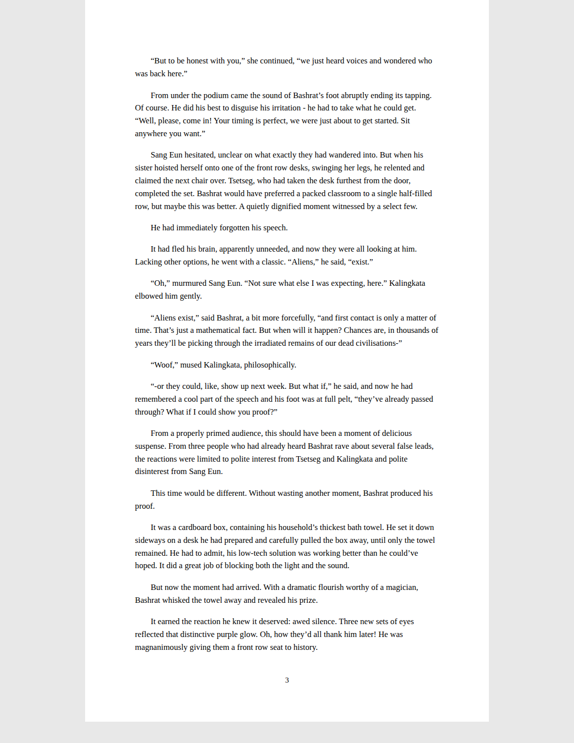“But to be honest with you,” she continued, “we just heard voices and wondered who was back here.”
From under the podium came the sound of Bashrat’s foot abruptly ending its tapping. Of course. He did his best to disguise his irritation - he had to take what he could get. “Well, please, come in! Your timing is perfect, we were just about to get started. Sit anywhere you want.”
Sang Eun hesitated, unclear on what exactly they had wandered into. But when his sister hoisted herself onto one of the front row desks, swinging her legs, he relented and claimed the next chair over. Tsetseg, who had taken the desk furthest from the door, completed the set. Bashrat would have preferred a packed classroom to a single half-filled row, but maybe this was better. A quietly dignified moment witnessed by a select few.
He had immediately forgotten his speech.
It had fled his brain, apparently unneeded, and now they were all looking at him. Lacking other options, he went with a classic. “Aliens,” he said, “exist.”
“Oh,” murmured Sang Eun. “Not sure what else I was expecting, here.” Kalingkata elbowed him gently.
“Aliens exist,” said Bashrat, a bit more forcefully, “and first contact is only a matter of time. That’s just a mathematical fact. But when will it happen? Chances are, in thousands of years they’ll be picking through the irradiated remains of our dead civilisations-”
“Woof,” mused Kalingkata, philosophically.
“-or they could, like, show up next week. But what if,” he said, and now he had remembered a cool part of the speech and his foot was at full pelt, “they’ve already passed through? What if I could show you proof?”
From a properly primed audience, this should have been a moment of delicious suspense. From three people who had already heard Bashrat rave about several false leads, the reactions were limited to polite interest from Tsetseg and Kalingkata and polite disinterest from Sang Eun.
This time would be different. Without wasting another moment, Bashrat produced his proof.
It was a cardboard box, containing his household’s thickest bath towel. He set it down sideways on a desk he had prepared and carefully pulled the box away, until only the towel remained. He had to admit, his low-tech solution was working better than he could’ve hoped. It did a great job of blocking both the light and the sound.
But now the moment had arrived. With a dramatic flourish worthy of a magician, Bashrat whisked the towel away and revealed his prize.
It earned the reaction he knew it deserved: awed silence. Three new sets of eyes reflected that distinctive purple glow. Oh, how they’d all thank him later! He was magnanimously giving them a front row seat to history.
3